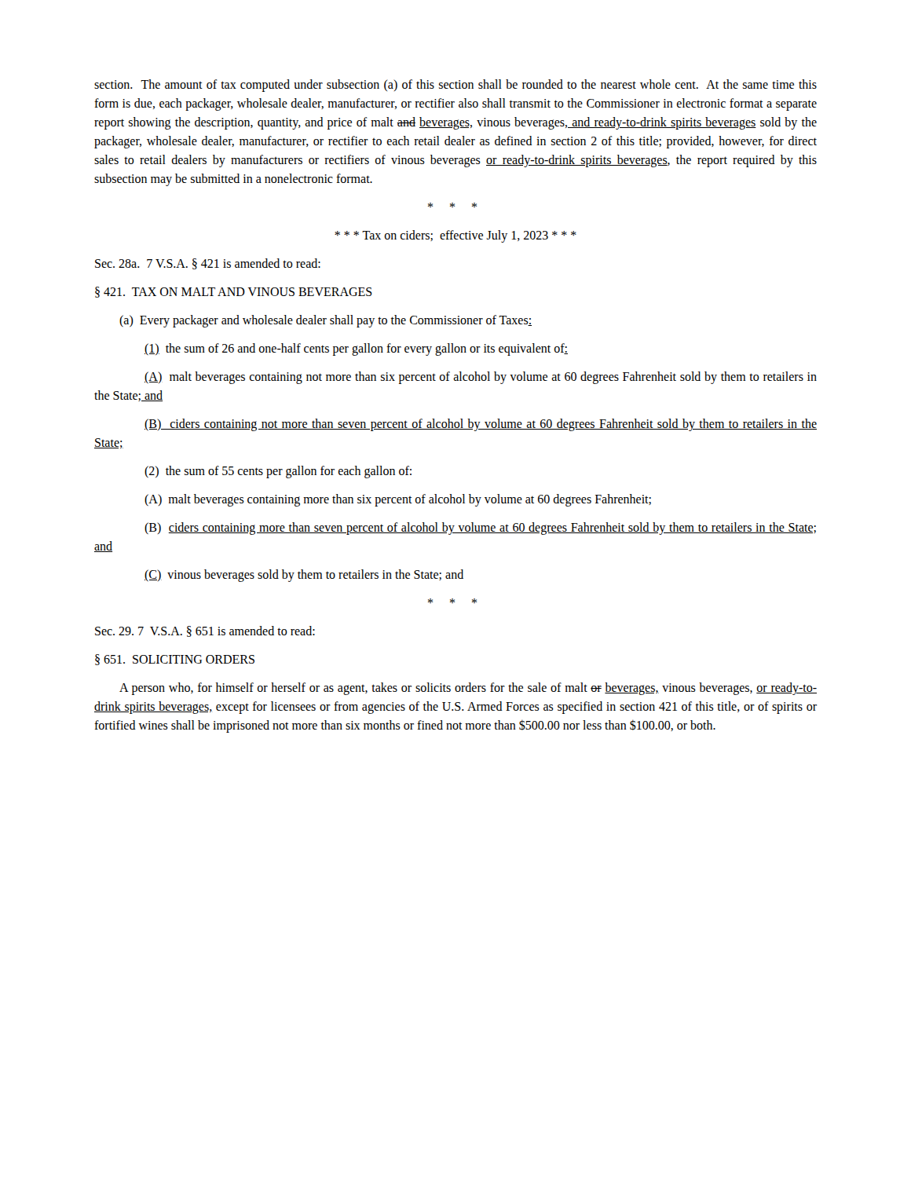section. The amount of tax computed under subsection (a) of this section shall be rounded to the nearest whole cent. At the same time this form is due, each packager, wholesale dealer, manufacturer, or rectifier also shall transmit to the Commissioner in electronic format a separate report showing the description, quantity, and price of malt and beverages, vinous beverages, and ready-to-drink spirits beverages sold by the packager, wholesale dealer, manufacturer, or rectifier to each retail dealer as defined in section 2 of this title; provided, however, for direct sales to retail dealers by manufacturers or rectifiers of vinous beverages or ready-to-drink spirits beverages, the report required by this subsection may be submitted in a nonelectronic format.
* * *
* * * Tax on ciders; effective July 1, 2023 * * *
Sec. 28a. 7 V.S.A. § 421 is amended to read:
§ 421. TAX ON MALT AND VINOUS BEVERAGES
(a) Every packager and wholesale dealer shall pay to the Commissioner of Taxes:
(1) the sum of 26 and one-half cents per gallon for every gallon or its equivalent of:
(A) malt beverages containing not more than six percent of alcohol by volume at 60 degrees Fahrenheit sold by them to retailers in the State; and
(B) ciders containing not more than seven percent of alcohol by volume at 60 degrees Fahrenheit sold by them to retailers in the State;
(2) the sum of 55 cents per gallon for each gallon of:
(A) malt beverages containing more than six percent of alcohol by volume at 60 degrees Fahrenheit;
(B) ciders containing more than seven percent of alcohol by volume at 60 degrees Fahrenheit sold by them to retailers in the State; and
(C) vinous beverages sold by them to retailers in the State; and
* * *
Sec. 29. 7 V.S.A. § 651 is amended to read:
§ 651. SOLICITING ORDERS
A person who, for himself or herself or as agent, takes or solicits orders for the sale of malt or beverages, vinous beverages, or ready-to-drink spirits beverages, except for licensees or from agencies of the U.S. Armed Forces as specified in section 421 of this title, or of spirits or fortified wines shall be imprisoned not more than six months or fined not more than $500.00 nor less than $100.00, or both.